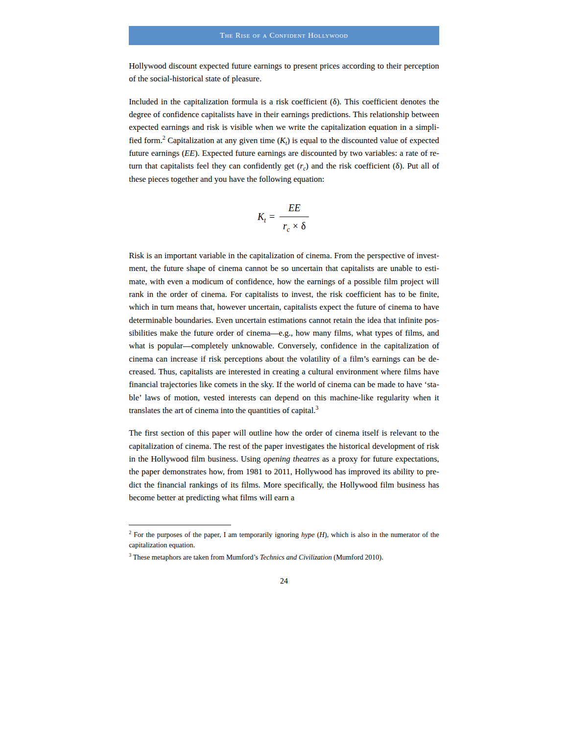The Rise of a Confident Hollywood
Hollywood discount expected future earnings to present prices according to their perception of the social-historical state of pleasure.
Included in the capitalization formula is a risk coefficient (δ). This coefficient denotes the degree of confidence capitalists have in their earnings predictions. This relationship between expected earnings and risk is visible when we write the capitalization equation in a simplified form.2 Capitalization at any given time (Kt) is equal to the discounted value of expected future earnings (EE). Expected future earnings are discounted by two variables: a rate of return that capitalists feel they can confidently get (rc) and the risk coefficient (δ). Put all of these pieces together and you have the following equation:
Kt=EE rc×δ
Risk is an important variable in the capitalization of cinema. From the perspective of investment, the future shape of cinema cannot be so uncertain that capitalists are unable to estimate, with even a modicum of confidence, how the earnings of a possible film project will rank in the order of cinema. For capitalists to invest, the risk coefficient has to be finite, which in turn means that, however uncertain, capitalists expect the future of cinema to have determinable boundaries. Even uncertain estimations cannot retain the idea that infinite possibilities make the future order of cinema—e.g., how many films, what types of films, and what is popular—completely unknowable. Conversely, confidence in the capitalization of cinema can increase if risk perceptions about the volatility of a film’s earnings can be decreased. Thus, capitalists are interested in creating a cultural environment where films have financial trajectories like comets in the sky. If the world of cinema can be made to have ‘stable’ laws of motion, vested interests can depend on this machine-like regularity when it translates the art of cinema into the quantities of capital.3
The first section of this paper will outline how the order of cinema itself is relevant to the capitalization of cinema. The rest of the paper investigates the historical development of risk in the Hollywood film business. Using opening theatres as a proxy for future expectations, the paper demonstrates how, from 1981 to 2011, Hollywood has improved its ability to predict the financial rankings of its films. More specifically, the Hollywood film business has become better at predicting what films will earn a
2 For the purposes of the paper, I am temporarily ignoring hype (H), which is also in the numerator of the capitalization equation.
3 These metaphors are taken from Mumford’s Technics and Civilization (Mumford 2010).
24